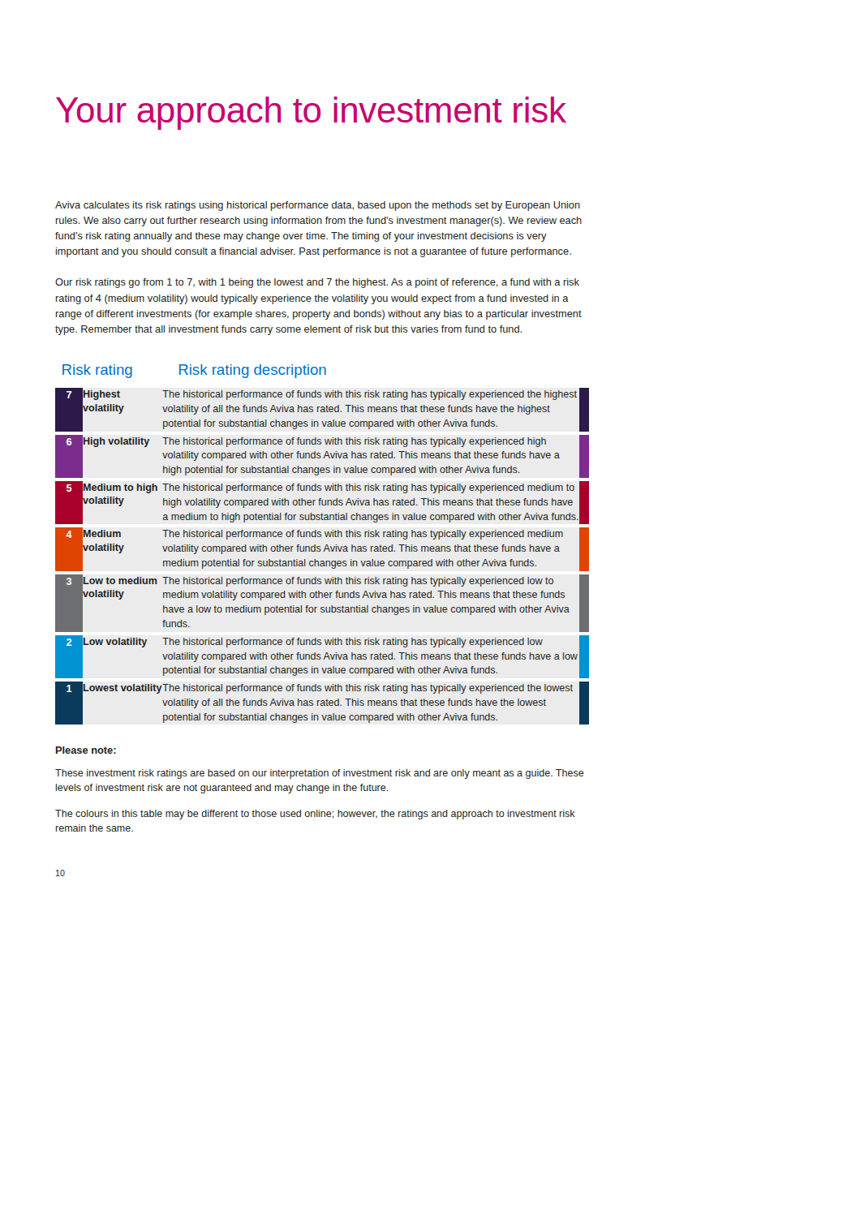Your approach to investment risk
Aviva calculates its risk ratings using historical performance data, based upon the methods set by European Union rules. We also carry out further research using information from the fund's investment manager(s). We review each fund's risk rating annually and these may change over time. The timing of your investment decisions is very important and you should consult a financial adviser. Past performance is not a guarantee of future performance.
Our risk ratings go from 1 to 7, with 1 being the lowest and 7 the highest. As a point of reference, a fund with a risk rating of 4 (medium volatility) would typically experience the volatility you would expect from a fund invested in a range of different investments (for example shares, property and bonds) without any bias to a particular investment type. Remember that all investment funds carry some element of risk but this varies from fund to fund.
Risk rating
Risk rating description
| 7 | Highest volatility | The historical performance of funds with this risk rating has typically experienced the highest volatility of all the funds Aviva has rated. This means that these funds have the highest potential for substantial changes in value compared with other Aviva funds. | |
| 6 | High volatility | The historical performance of funds with this risk rating has typically experienced high volatility compared with other funds Aviva has rated. This means that these funds have a high potential for substantial changes in value compared with other Aviva funds. | |
| 5 | Medium to high volatility | The historical performance of funds with this risk rating has typically experienced medium to high volatility compared with other funds Aviva has rated. This means that these funds have a medium to high potential for substantial changes in value compared with other Aviva funds. | |
| 4 | Medium volatility | The historical performance of funds with this risk rating has typically experienced medium volatility compared with other funds Aviva has rated. This means that these funds have a medium potential for substantial changes in value compared with other Aviva funds. | |
| 3 | Low to medium volatility | The historical performance of funds with this risk rating has typically experienced low to medium volatility compared with other funds Aviva has rated. This means that these funds have a low to medium potential for substantial changes in value compared with other Aviva funds. | |
| 2 | Low volatility | The historical performance of funds with this risk rating has typically experienced low volatility compared with other funds Aviva has rated. This means that these funds have a low potential for substantial changes in value compared with other Aviva funds. | |
| 1 | Lowest volatility | The historical performance of funds with this risk rating has typically experienced the lowest volatility of all the funds Aviva has rated. This means that these funds have the lowest potential for substantial changes in value compared with other Aviva funds. | |
Please note:
These investment risk ratings are based on our interpretation of investment risk and are only meant as a guide. These levels of investment risk are not guaranteed and may change in the future.
The colours in this table may be different to those used online; however, the ratings and approach to investment risk remain the same.
10